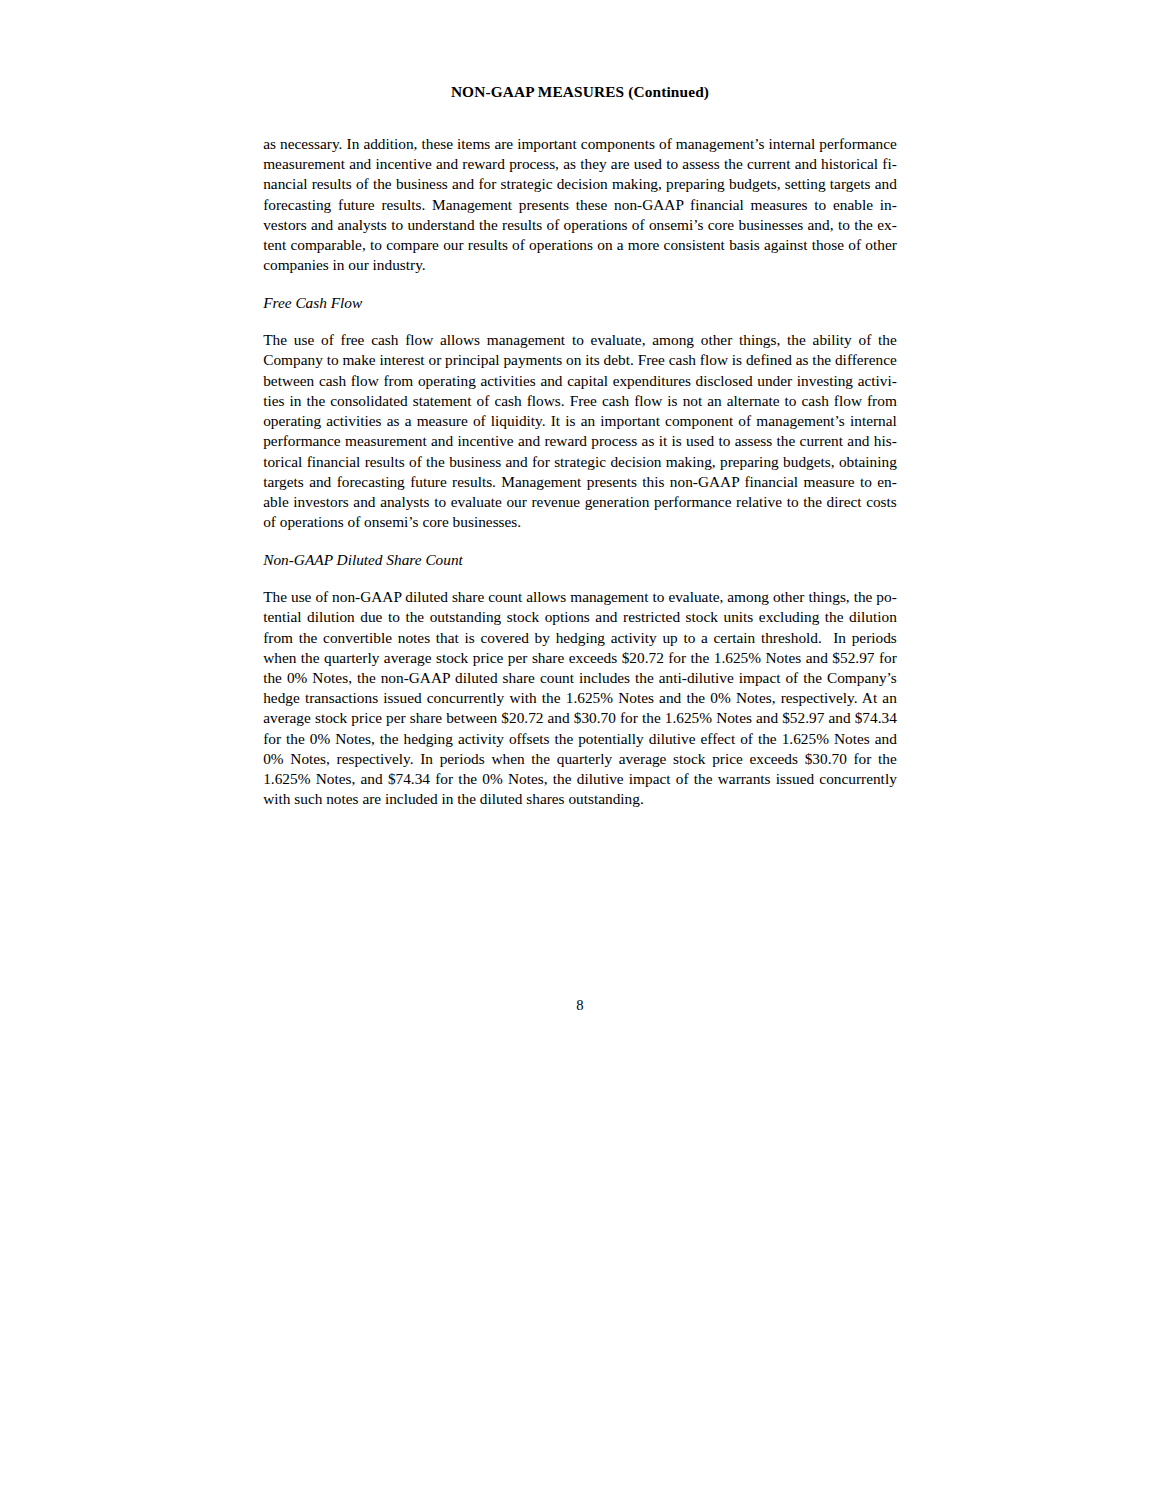NON-GAAP MEASURES (Continued)
as necessary. In addition, these items are important components of management’s internal performance measurement and incentive and reward process, as they are used to assess the current and historical financial results of the business and for strategic decision making, preparing budgets, setting targets and forecasting future results. Management presents these non-GAAP financial measures to enable investors and analysts to understand the results of operations of onsemi’s core businesses and, to the extent comparable, to compare our results of operations on a more consistent basis against those of other companies in our industry.
Free Cash Flow
The use of free cash flow allows management to evaluate, among other things, the ability of the Company to make interest or principal payments on its debt. Free cash flow is defined as the difference between cash flow from operating activities and capital expenditures disclosed under investing activities in the consolidated statement of cash flows. Free cash flow is not an alternate to cash flow from operating activities as a measure of liquidity. It is an important component of management’s internal performance measurement and incentive and reward process as it is used to assess the current and historical financial results of the business and for strategic decision making, preparing budgets, obtaining targets and forecasting future results. Management presents this non-GAAP financial measure to enable investors and analysts to evaluate our revenue generation performance relative to the direct costs of operations of onsemi’s core businesses.
Non-GAAP Diluted Share Count
The use of non-GAAP diluted share count allows management to evaluate, among other things, the potential dilution due to the outstanding stock options and restricted stock units excluding the dilution from the convertible notes that is covered by hedging activity up to a certain threshold. In periods when the quarterly average stock price per share exceeds $20.72 for the 1.625% Notes and $52.97 for the 0% Notes, the non-GAAP diluted share count includes the anti-dilutive impact of the Company’s hedge transactions issued concurrently with the 1.625% Notes and the 0% Notes, respectively. At an average stock price per share between $20.72 and $30.70 for the 1.625% Notes and $52.97 and $74.34 for the 0% Notes, the hedging activity offsets the potentially dilutive effect of the 1.625% Notes and 0% Notes, respectively. In periods when the quarterly average stock price exceeds $30.70 for the 1.625% Notes, and $74.34 for the 0% Notes, the dilutive impact of the warrants issued concurrently with such notes are included in the diluted shares outstanding.
8